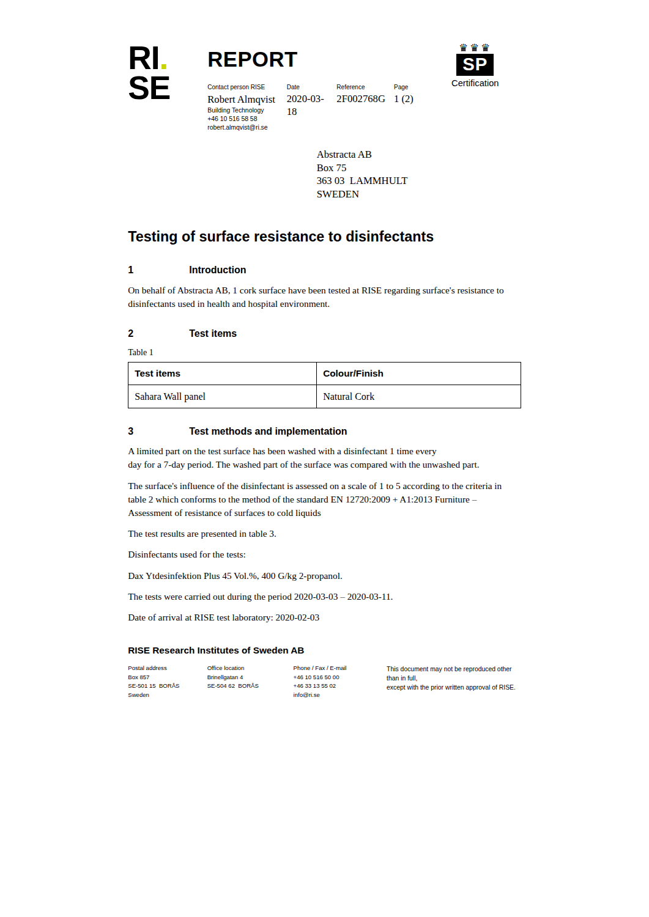RI.
SE
REPORT
Contact person RISE
Date
Reference
Page
Robert Almqvist
Building Technology
+46 10 516 58 58
robert.almqvist@ri.se
2020-03-18
2F002768G
1 (2)
♛♛♛
SP
Certification
Abstracta AB
Box 75
363 03 LAMMHULT
SWEDEN
Testing of surface resistance to disinfectants
1 Introduction
On behalf of Abstracta AB, 1 cork surface have been tested at RISE regarding surface's resistance to disinfectants used in health and hospital environment.
2 Test items
Table 1
| Test items | Colour/Finish |
| --- | --- |
| Sahara Wall panel | Natural Cork |
3 Test methods and implementation
A limited part on the test surface has been washed with a disinfectant 1 time every
day for a 7-day period. The washed part of the surface was compared with the unwashed part.
The surface's influence of the disinfectant is assessed on a scale of 1 to 5 according to the criteria in table 2 which conforms to the method of the standard EN 12720:2009 + A1:2013 Furniture – Assessment of resistance of surfaces to cold liquids
The test results are presented in table 3.
Disinfectants used for the tests:
Dax Ytdesinfektion Plus 45 Vol.%, 400 G/kg 2-propanol.
The tests were carried out during the period 2020-03-03 – 2020-03-11.
Date of arrival at RISE test laboratory: 2020-02-03
RISE Research Institutes of Sweden AB
Postal address
Box 857
SE-501 15 BORÅS
Sweden
Office location
Brinellgatan 4
SE-504 62 BORÅS
Phone / Fax / E-mail
+46 10 516 50 00
+46 33 13 55 02
info@ri.se
This document may not be reproduced other than in full,
except with the prior written approval of RISE.